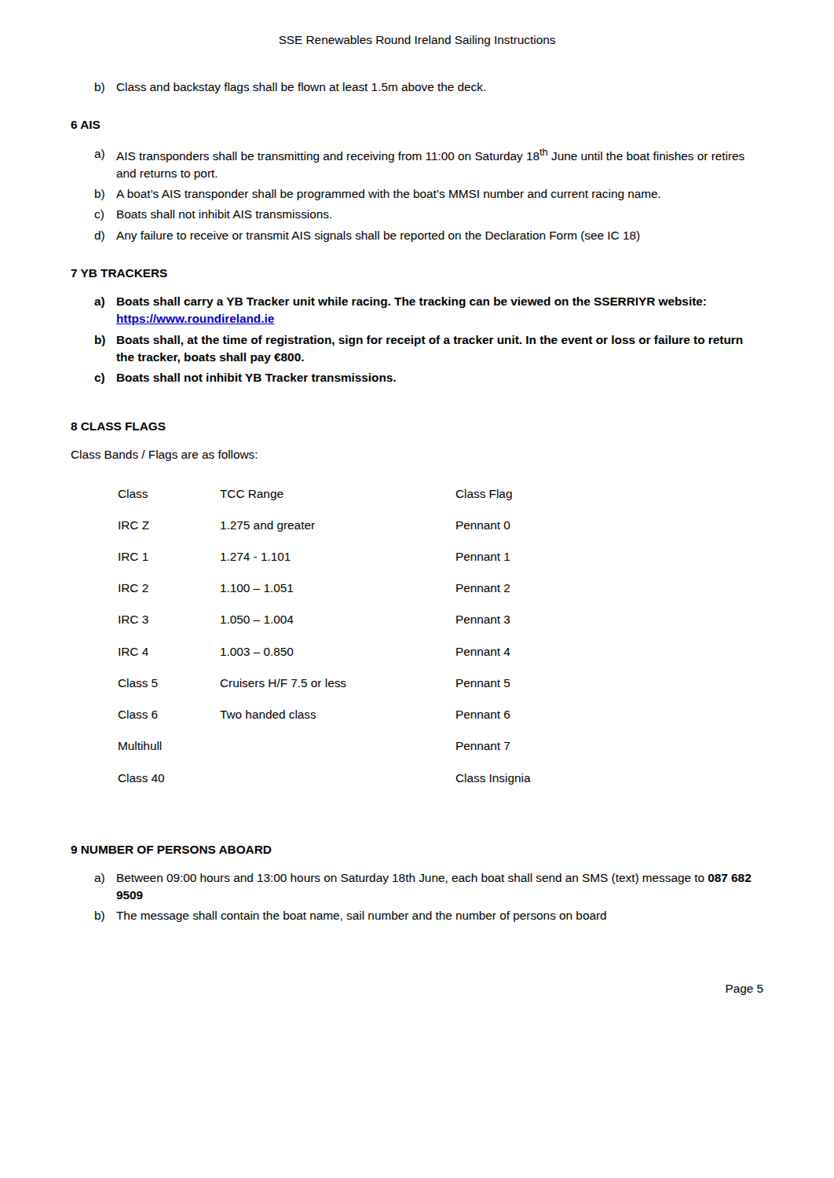SSE Renewables Round Ireland Sailing Instructions
b)
Class and backstay flags shall be flown at least 1.5m above the deck.
6 AIS
a)
AIS transponders shall be transmitting and receiving from 11:00 on Saturday 18th June until the boat finishes or retires and returns to port.
b)
A boat’s AIS transponder shall be programmed with the boat’s MMSI number and current racing name.
c)
Boats shall not inhibit AIS transmissions.
d)
Any failure to receive or transmit AIS signals shall be reported on the Declaration Form (see IC 18)
7 YB TRACKERS
a)
Boats shall carry a YB Tracker unit while racing. The tracking can be viewed on the SSERRIYR website: https://www.roundireland.ie
b)
Boats shall, at the time of registration, sign for receipt of a tracker unit. In the event or loss or failure to return the tracker, boats shall pay €800.
c)
Boats shall not inhibit YB Tracker transmissions.
8 CLASS FLAGS
Class Bands / Flags are as follows:
| Class | TCC Range | Class Flag |
| IRC Z | 1.275 and greater | Pennant 0 |
| IRC 1 | 1.274 - 1.101 | Pennant 1 |
| IRC 2 | 1.100 – 1.051 | Pennant 2 |
| IRC 3 | 1.050 – 1.004 | Pennant 3 |
| IRC 4 | 1.003 – 0.850 | Pennant 4 |
| Class 5 | Cruisers H/F 7.5 or less | Pennant 5 |
| Class 6 | Two handed class | Pennant 6 |
| Multihull | | Pennant 7 |
| Class 40 | | Class Insignia |
9 NUMBER OF PERSONS ABOARD
a)
Between 09:00 hours and 13:00 hours on Saturday 18th June, each boat shall send an SMS (text) message to 087 682 9509
b)
The message shall contain the boat name, sail number and the number of persons on board
Page 5